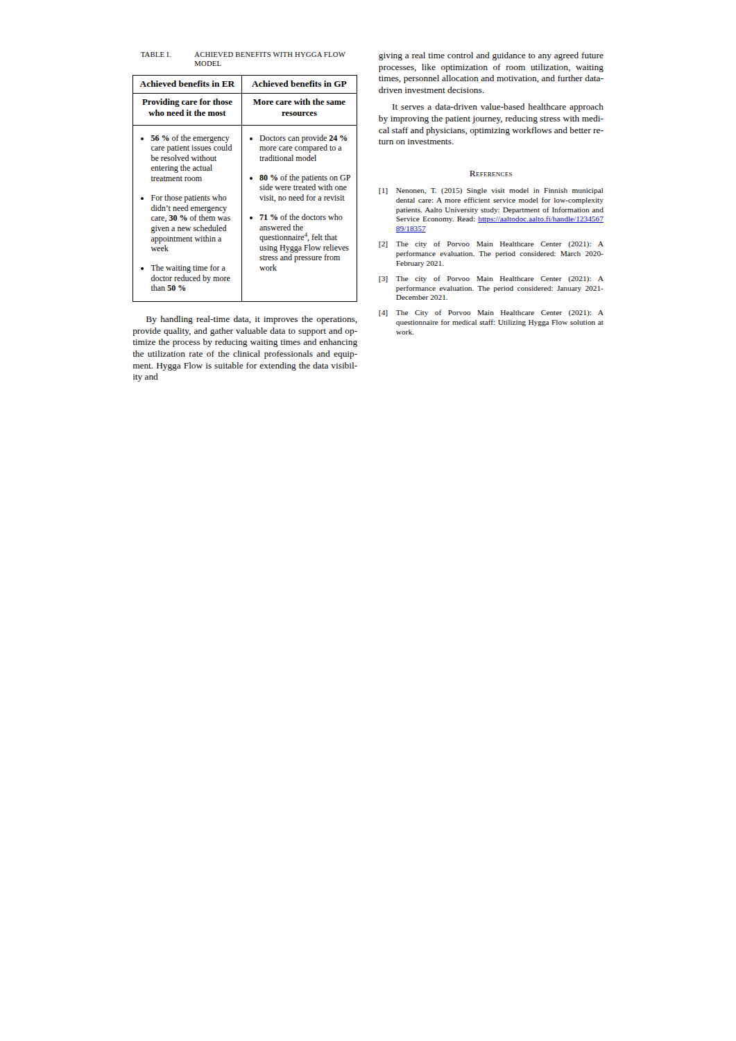TABLE I. ACHIEVED BENEFITS WITH HYGGA FLOW MODEL
| Achieved benefits in ER | Achieved benefits in GP |
| --- | --- |
| Providing care for those who need it the most | More care with the same resources |
| 56 % of the emergency care patient issues could be resolved without entering the actual treatment room For those patients who didn’t need emergency care, 30 % of them was given a new scheduled appointment within a week The waiting time for a doctor reduced by more than 50 % | Doctors can provide 24 % more care compared to a traditional model 80 % of the patients on GP side were treated with one visit, no need for a revisit 71 % of the doctors who answered the questionnaire 4 , felt that using Hygga Flow relieves stress and pressure from work |
By handling real-time data, it improves the operations, provide quality, and gather valuable data to support and optimize the process by reducing waiting times and enhancing the utilization rate of the clinical professionals and equipment. Hygga Flow is suitable for extending the data visibility and
giving a real time control and guidance to any agreed future processes, like optimization of room utilization, waiting times, personnel allocation and motivation, and further data-driven investment decisions.
It serves a data-driven value-based healthcare approach by improving the patient journey, reducing stress with medical staff and physicians, optimizing workflows and better return on investments.
References
[1] Nenonen, T. (2015) Single visit model in Finnish municipal dental care: A more efficient service model for low-complexity patients. Aalto University study: Department of Information and Service Economy. Read: https://aaltodoc.aalto.fi/handle/123456789/18357
[2] The city of Porvoo Main Healthcare Center (2021): A performance evaluation. The period considered: March 2020-February 2021.
[3] The city of Porvoo Main Healthcare Center (2021): A performance evaluation. The period considered: January 2021-December 2021.
[4] The City of Porvoo Main Healthcare Center (2021): A questionnaire for medical staff: Utilizing Hygga Flow solution at work.